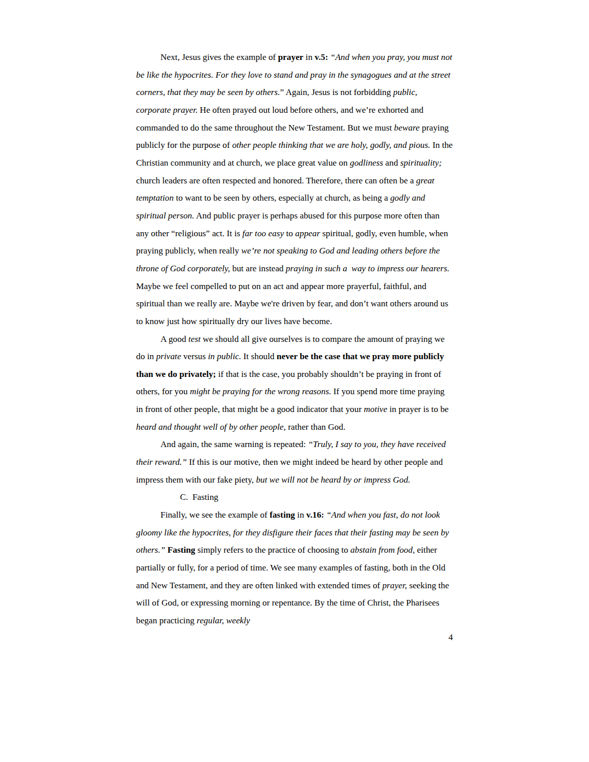Next, Jesus gives the example of prayer in v.5: “And when you pray, you must not be like the hypocrites. For they love to stand and pray in the synagogues and at the street corners, that they may be seen by others.” Again, Jesus is not forbidding public, corporate prayer. He often prayed out loud before others, and we’re exhorted and commanded to do the same throughout the New Testament. But we must beware praying publicly for the purpose of other people thinking that we are holy, godly, and pious. In the Christian community and at church, we place great value on godliness and spirituality; church leaders are often respected and honored. Therefore, there can often be a great temptation to want to be seen by others, especially at church, as being a godly and spiritual person. And public prayer is perhaps abused for this purpose more often than any other “religious” act. It is far too easy to appear spiritual, godly, even humble, when praying publicly, when really we’re not speaking to God and leading others before the throne of God corporately, but are instead praying in such a way to impress our hearers. Maybe we feel compelled to put on an act and appear more prayerful, faithful, and spiritual than we really are. Maybe we're driven by fear, and don’t want others around us to know just how spiritually dry our lives have become.
A good test we should all give ourselves is to compare the amount of praying we do in private versus in public. It should never be the case that we pray more publicly than we do privately; if that is the case, you probably shouldn’t be praying in front of others, for you might be praying for the wrong reasons. If you spend more time praying in front of other people, that might be a good indicator that your motive in prayer is to be heard and thought well of by other people, rather than God.
And again, the same warning is repeated: “Truly, I say to you, they have received their reward.” If this is our motive, then we might indeed be heard by other people and impress them with our fake piety, but we will not be heard by or impress God.
C. Fasting
Finally, we see the example of fasting in v.16: “And when you fast, do not look gloomy like the hypocrites, for they disfigure their faces that their fasting may be seen by others.” Fasting simply refers to the practice of choosing to abstain from food, either partially or fully, for a period of time. We see many examples of fasting, both in the Old and New Testament, and they are often linked with extended times of prayer, seeking the will of God, or expressing morning or repentance. By the time of Christ, the Pharisees began practicing regular, weekly
4